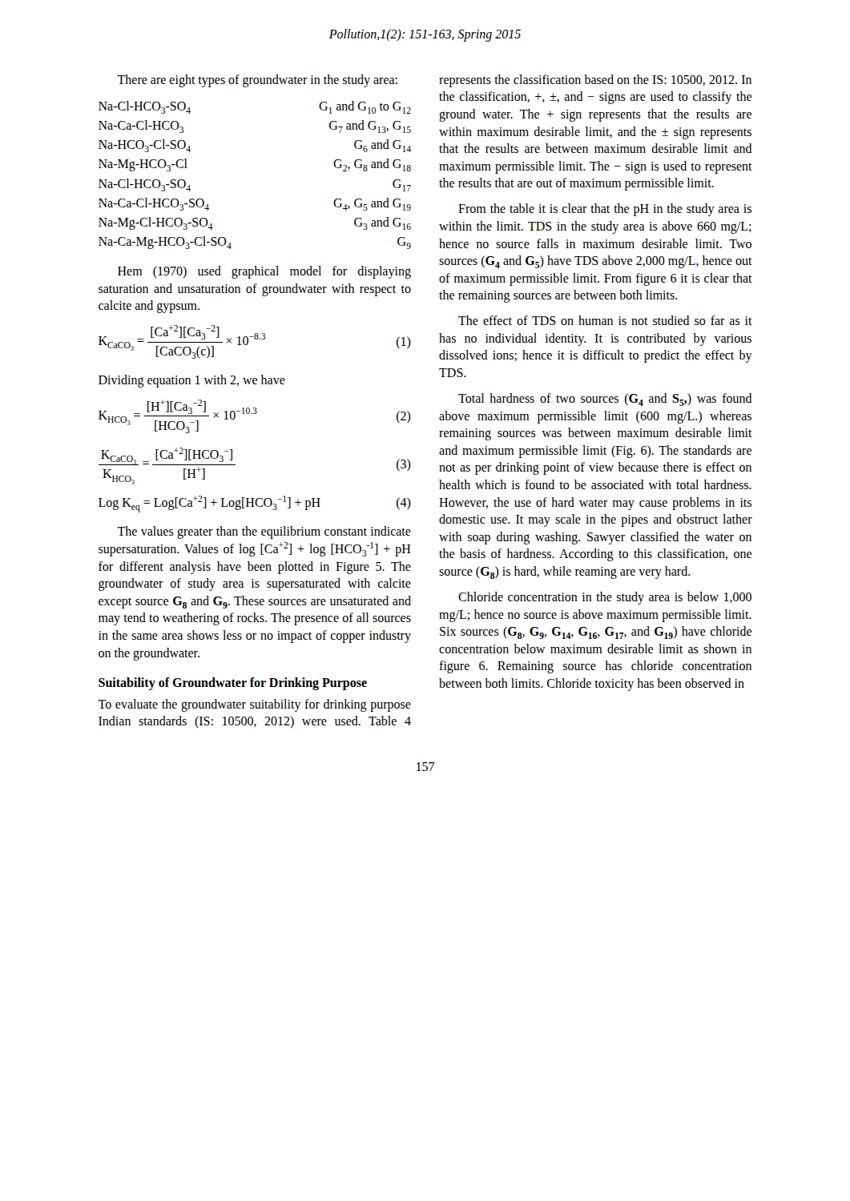Pollution,1(2): 151-163, Spring 2015
There are eight types of groundwater in the study area:
| Na-Cl-HCO 3 -SO 4 | G 1 and G 10 to G 12 |
| Na-Ca-Cl-HCO 3 | G 7 and G 13 , G 15 |
| Na-HCO 3 -Cl-SO 4 | G 6 and G 14 |
| Na-Mg-HCO 3 -Cl | G 2 , G 8 and G 18 |
| Na-Cl-HCO 3 -SO 4 | G 17 |
| Na-Ca-Cl-HCO 3 -SO 4 | G 4 , G 5 and G 19 |
| Na-Mg-Cl-HCO 3 -SO 4 | G 3 and G 16 |
| Na-Ca-Mg-HCO 3 -Cl-SO 4 | G 9 |
Hem (1970) used graphical model for displaying saturation and unsaturation of groundwater with respect to calcite and gypsum.
KCaCO3 = [Ca+2][Ca3−2] [CaCO3(c)] × 10−8.3 (1)
Dividing equation 1 with 2, we have
KHCO3 = [H+][Ca3−2] [HCO3−] × 10−10.3 (2)
KCaCO3 KHCO3 = [Ca+2][HCO3−] [H+] (3)
Log Keq = Log[Ca+2] + Log[HCO3−1] + pH (4)
The values greater than the equilibrium constant indicate supersaturation. Values of log [Ca+2] + log [HCO3-1] + pH for different analysis have been plotted in Figure 5. The groundwater of study area is supersaturated with calcite except source G8 and G9. These sources are unsaturated and may tend to weathering of rocks. The presence of all sources in the same area shows less or no impact of copper industry on the groundwater.
Suitability of Groundwater for Drinking Purpose
To evaluate the groundwater suitability for drinking purpose Indian standards (IS: 10500, 2012) were used. Table 4 represents the classification based on the IS: 10500, 2012. In the classification, +, ±, and − signs are used to classify the ground water. The + sign represents that the results are within maximum desirable limit, and the ± sign represents that the results are between maximum desirable limit and maximum permissible limit. The − sign is used to represent the results that are out of maximum permissible limit.
From the table it is clear that the pH in the study area is within the limit. TDS in the study area is above 660 mg/L; hence no source falls in maximum desirable limit. Two sources (G4 and G5) have TDS above 2,000 mg/L, hence out of maximum permissible limit. From figure 6 it is clear that the remaining sources are between both limits.
The effect of TDS on human is not studied so far as it has no individual identity. It is contributed by various dissolved ions; hence it is difficult to predict the effect by TDS.
Total hardness of two sources (G4 and S5,) was found above maximum permissible limit (600 mg/L.) whereas remaining sources was between maximum desirable limit and maximum permissible limit (Fig. 6). The standards are not as per drinking point of view because there is effect on health which is found to be associated with total hardness. However, the use of hard water may cause problems in its domestic use. It may scale in the pipes and obstruct lather with soap during washing. Sawyer classified the water on the basis of hardness. According to this classification, one source (G8) is hard, while reaming are very hard.
Chloride concentration in the study area is below 1,000 mg/L; hence no source is above maximum permissible limit. Six sources (G8, G9, G14, G16, G17, and G19) have chloride concentration below maximum desirable limit as shown in figure 6. Remaining source has chloride concentration between both limits. Chloride toxicity has been observed in
157